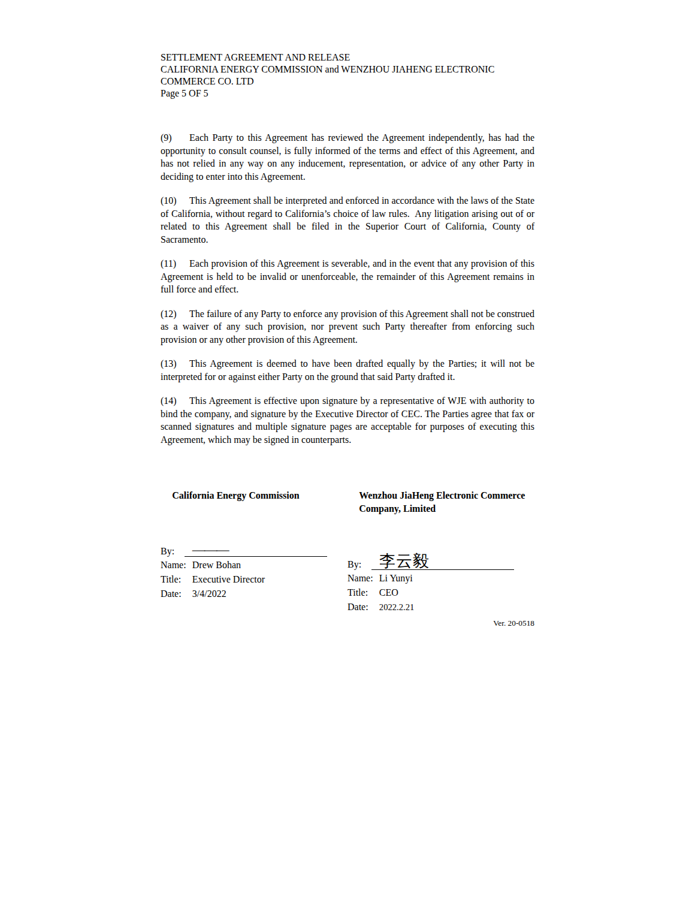SETTLEMENT AGREEMENT AND RELEASE
CALIFORNIA ENERGY COMMISSION and WENZHOU JIAHENG ELECTRONIC COMMERCE CO. LTD
Page 5 OF 5
(9) Each Party to this Agreement has reviewed the Agreement independently, has had the opportunity to consult counsel, is fully informed of the terms and effect of this Agreement, and has not relied in any way on any inducement, representation, or advice of any other Party in deciding to enter into this Agreement.
(10) This Agreement shall be interpreted and enforced in accordance with the laws of the State of California, without regard to California’s choice of law rules. Any litigation arising out of or related to this Agreement shall be filed in the Superior Court of California, County of Sacramento.
(11) Each provision of this Agreement is severable, and in the event that any provision of this Agreement is held to be invalid or unenforceable, the remainder of this Agreement remains in full force and effect.
(12) The failure of any Party to enforce any provision of this Agreement shall not be construed as a waiver of any such provision, nor prevent such Party thereafter from enforcing such provision or any other provision of this Agreement.
(13) This Agreement is deemed to have been drafted equally by the Parties; it will not be interpreted for or against either Party on the ground that said Party drafted it.
(14) This Agreement is effective upon signature by a representative of WJE with authority to bind the company, and signature by the Executive Director of CEC. The Parties agree that fax or scanned signatures and multiple signature pages are acceptable for purposes of executing this Agreement, which may be signed in counterparts.
| California Energy Commission By: ——— Name: Drew Bohan Title: Executive Director Date: 3/4/2022 | Wenzhou JiaHeng Electronic Commerce Company, Limited By: 李云毅 Name: Li Yunyi Title: CEO Date: 2022.2.21 |
Ver. 20-0518